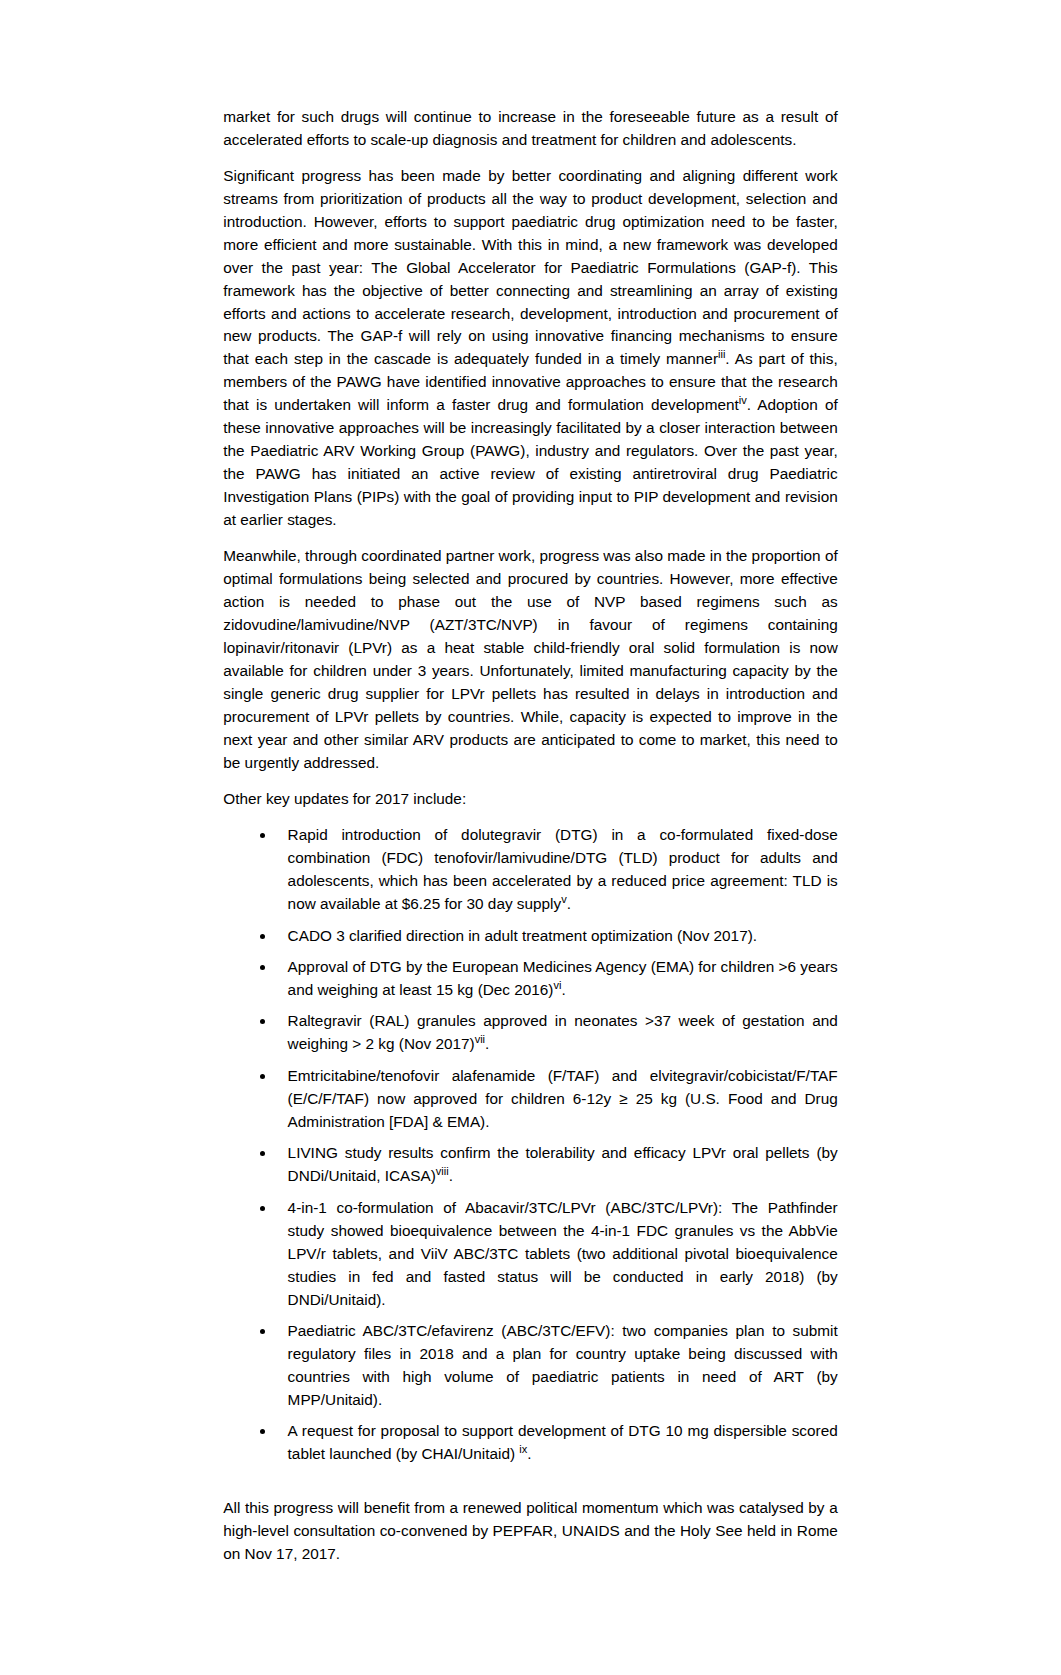market for such drugs will continue to increase in the foreseeable future as a result of accelerated efforts to scale-up diagnosis and treatment for children and adolescents.
Significant progress has been made by better coordinating and aligning different work streams from prioritization of products all the way to product development, selection and introduction. However, efforts to support paediatric drug optimization need to be faster, more efficient and more sustainable. With this in mind, a new framework was developed over the past year: The Global Accelerator for Paediatric Formulations (GAP-f). This framework has the objective of better connecting and streamlining an array of existing efforts and actions to accelerate research, development, introduction and procurement of new products. The GAP-f will rely on using innovative financing mechanisms to ensure that each step in the cascade is adequately funded in a timely manneriii. As part of this, members of the PAWG have identified innovative approaches to ensure that the research that is undertaken will inform a faster drug and formulation developmentiv. Adoption of these innovative approaches will be increasingly facilitated by a closer interaction between the Paediatric ARV Working Group (PAWG), industry and regulators. Over the past year, the PAWG has initiated an active review of existing antiretroviral drug Paediatric Investigation Plans (PIPs) with the goal of providing input to PIP development and revision at earlier stages.
Meanwhile, through coordinated partner work, progress was also made in the proportion of optimal formulations being selected and procured by countries. However, more effective action is needed to phase out the use of NVP based regimens such as zidovudine/lamivudine/NVP (AZT/3TC/NVP) in favour of regimens containing lopinavir/ritonavir (LPVr) as a heat stable child-friendly oral solid formulation is now available for children under 3 years. Unfortunately, limited manufacturing capacity by the single generic drug supplier for LPVr pellets has resulted in delays in introduction and procurement of LPVr pellets by countries. While, capacity is expected to improve in the next year and other similar ARV products are anticipated to come to market, this need to be urgently addressed.
Other key updates for 2017 include:
Rapid introduction of dolutegravir (DTG) in a co-formulated fixed-dose combination (FDC) tenofovir/lamivudine/DTG (TLD) product for adults and adolescents, which has been accelerated by a reduced price agreement: TLD is now available at $6.25 for 30 day supplyv.
CADO 3 clarified direction in adult treatment optimization (Nov 2017).
Approval of DTG by the European Medicines Agency (EMA) for children >6 years and weighing at least 15 kg (Dec 2016)vi.
Raltegravir (RAL) granules approved in neonates >37 week of gestation and weighing > 2 kg (Nov 2017)vii.
Emtricitabine/tenofovir alafenamide (F/TAF) and elvitegravir/cobicistat/F/TAF (E/C/F/TAF) now approved for children 6-12y ≥ 25 kg (U.S. Food and Drug Administration [FDA] & EMA).
LIVING study results confirm the tolerability and efficacy LPVr oral pellets (by DNDi/Unitaid, ICASA)viii.
4-in-1 co-formulation of Abacavir/3TC/LPVr (ABC/3TC/LPVr): The Pathfinder study showed bioequivalence between the 4-in-1 FDC granules vs the AbbVie LPV/r tablets, and ViiV ABC/3TC tablets (two additional pivotal bioequivalence studies in fed and fasted status will be conducted in early 2018) (by DNDi/Unitaid).
Paediatric ABC/3TC/efavirenz (ABC/3TC/EFV): two companies plan to submit regulatory files in 2018 and a plan for country uptake being discussed with countries with high volume of paediatric patients in need of ART (by MPP/Unitaid).
A request for proposal to support development of DTG 10 mg dispersible scored tablet launched (by CHAI/Unitaid) ix.
All this progress will benefit from a renewed political momentum which was catalysed by a high-level consultation co-convened by PEPFAR, UNAIDS and the Holy See held in Rome on Nov 17, 2017.